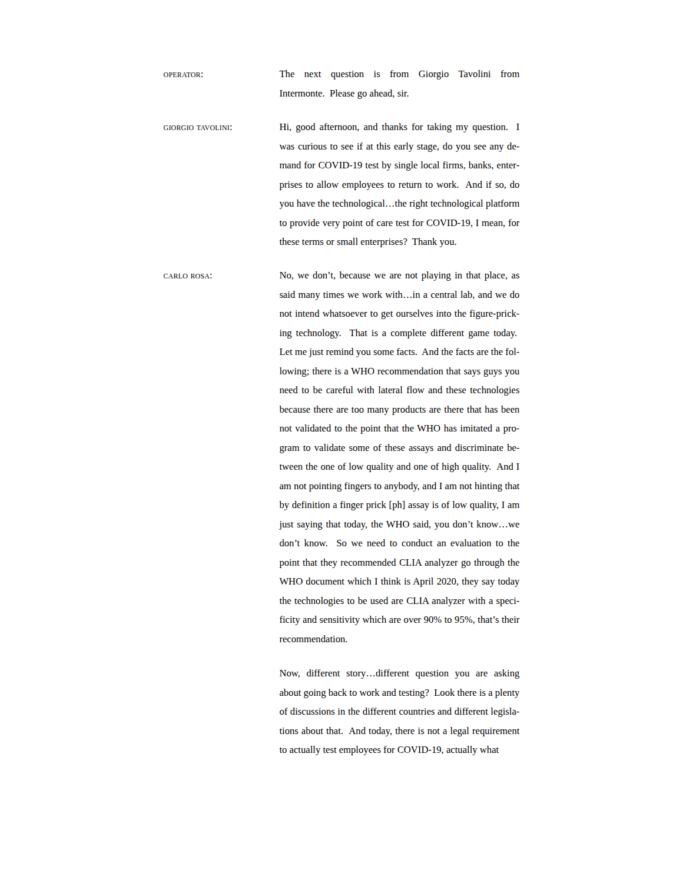Operator:
The next question is from Giorgio Tavolini from Intermonte. Please go ahead, sir.
Giorgio Tavolini:
Hi, good afternoon, and thanks for taking my question. I was curious to see if at this early stage, do you see any demand for COVID-19 test by single local firms, banks, enterprises to allow employees to return to work. And if so, do you have the technological…the right technological platform to provide very point of care test for COVID-19, I mean, for these terms or small enterprises? Thank you.
Carlo Rosa:
No, we don’t, because we are not playing in that place, as said many times we work with…in a central lab, and we do not intend whatsoever to get ourselves into the figure-pricking technology. That is a complete different game today. Let me just remind you some facts. And the facts are the following; there is a WHO recommendation that says guys you need to be careful with lateral flow and these technologies because there are too many products are there that has been not validated to the point that the WHO has imitated a program to validate some of these assays and discriminate between the one of low quality and one of high quality. And I am not pointing fingers to anybody, and I am not hinting that by definition a finger prick [ph] assay is of low quality, I am just saying that today, the WHO said, you don’t know…we don’t know. So we need to conduct an evaluation to the point that they recommended CLIA analyzer go through the WHO document which I think is April 2020, they say today the technologies to be used are CLIA analyzer with a specificity and sensitivity which are over 90% to 95%, that’s their recommendation.
Now, different story…different question you are asking about going back to work and testing? Look there is a plenty of discussions in the different countries and different legislations about that. And today, there is not a legal requirement to actually test employees for COVID-19, actually what